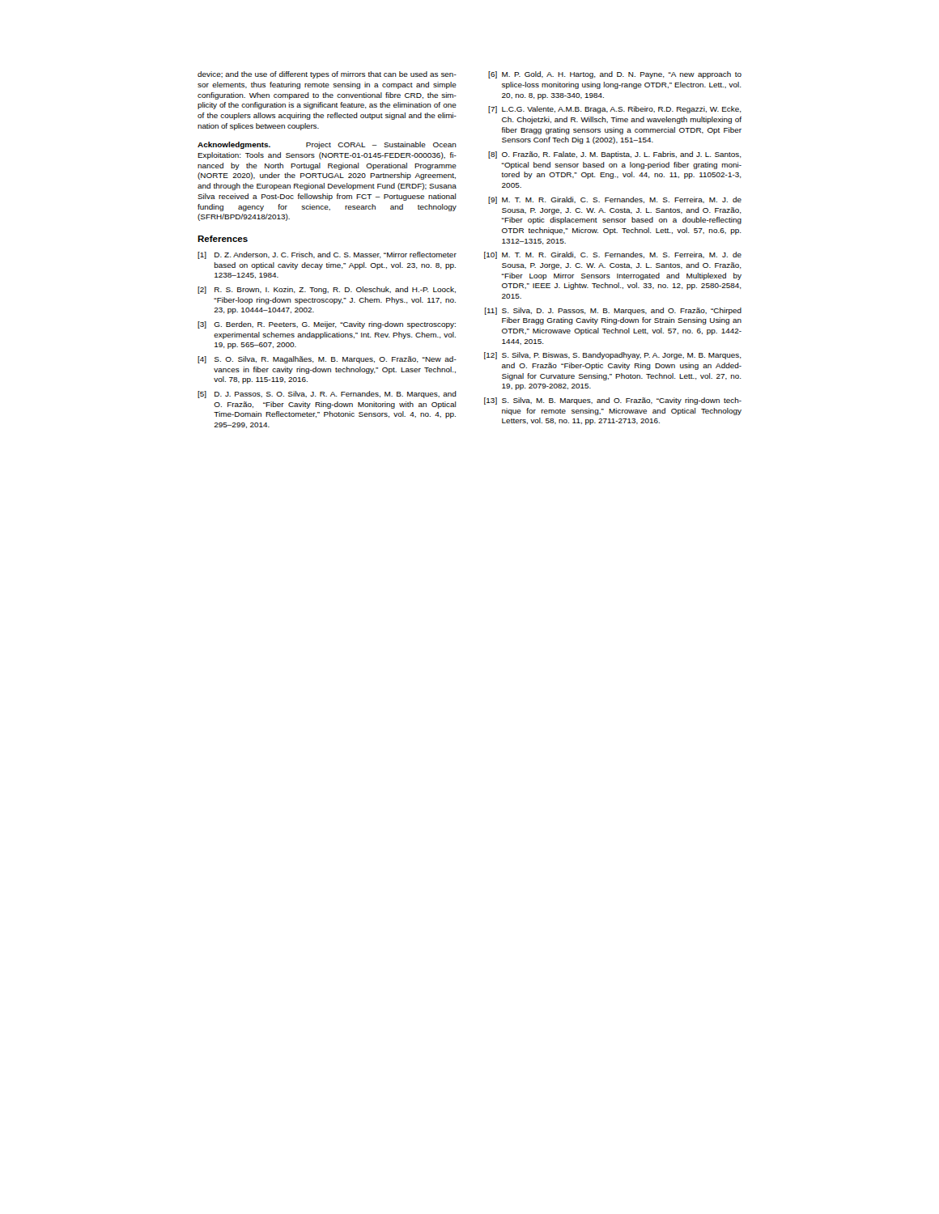device; and the use of different types of mirrors that can be used as sensor elements, thus featuring remote sensing in a compact and simple configuration. When compared to the conventional fibre CRD, the simplicity of the configuration is a significant feature, as the elimination of one of the couplers allows acquiring the reflected output signal and the elimination of splices between couplers.
Acknowledgments. Project CORAL – Sustainable Ocean Exploitation: Tools and Sensors (NORTE-01-0145-FEDER-000036), financed by the North Portugal Regional Operational Programme (NORTE 2020), under the PORTUGAL 2020 Partnership Agreement, and through the European Regional Development Fund (ERDF); Susana Silva received a Post-Doc fellowship from FCT – Portuguese national funding agency for science, research and technology (SFRH/BPD/92418/2013).
References
D. Z. Anderson, J. C. Frisch, and C. S. Masser, “Mirror reflectometer based on optical cavity decay time,” Appl. Opt., vol. 23, no. 8, pp. 1238–1245, 1984.
R. S. Brown, I. Kozin, Z. Tong, R. D. Oleschuk, and H.-P. Loock, “Fiber-loop ring-down spectroscopy,” J. Chem. Phys., vol. 117, no. 23, pp. 10444–10447, 2002.
G. Berden, R. Peeters, G. Meijer, “Cavity ring-down spectroscopy: experimental schemes andapplications,” Int. Rev. Phys. Chem., vol. 19, pp. 565–607, 2000.
S. O. Silva, R. Magalhães, M. B. Marques, O. Frazão, “New advances in fiber cavity ring-down technology,” Opt. Laser Technol., vol. 78, pp. 115-119, 2016.
D. J. Passos, S. O. Silva, J. R. A. Fernandes, M. B. Marques, and O. Frazão, “Fiber Cavity Ring-down Monitoring with an Optical Time-Domain Reflectometer,” Photonic Sensors, vol. 4, no. 4, pp. 295–299, 2014.
M. P. Gold, A. H. Hartog, and D. N. Payne, “A new approach to splice-loss monitoring using long-range OTDR,” Electron. Lett., vol. 20, no. 8, pp. 338-340, 1984.
L.C.G. Valente, A.M.B. Braga, A.S. Ribeiro, R.D. Regazzi, W. Ecke, Ch. Chojetzki, and R. Willsch, Time and wavelength multiplexing of fiber Bragg grating sensors using a commercial OTDR, Opt Fiber Sensors Conf Tech Dig 1 (2002), 151–154.
O. Frazão, R. Falate, J. M. Baptista, J. L. Fabris, and J. L. Santos, “Optical bend sensor based on a long-period fiber grating monitored by an OTDR,” Opt. Eng., vol. 44, no. 11, pp. 110502-1-3, 2005.
M. T. M. R. Giraldi, C. S. Fernandes, M. S. Ferreira, M. J. de Sousa, P. Jorge, J. C. W. A. Costa, J. L. Santos, and O. Frazão, “Fiber optic displacement sensor based on a double-reflecting OTDR technique,” Microw. Opt. Technol. Lett., vol. 57, no.6, pp. 1312–1315, 2015.
M. T. M. R. Giraldi, C. S. Fernandes, M. S. Ferreira, M. J. de Sousa, P. Jorge, J. C. W. A. Costa, J. L. Santos, and O. Frazão, “Fiber Loop Mirror Sensors Interrogated and Multiplexed by OTDR,” IEEE J. Lightw. Technol., vol. 33, no. 12, pp. 2580-2584, 2015.
S. Silva, D. J. Passos, M. B. Marques, and O. Frazão, “Chirped Fiber Bragg Grating Cavity Ring-down for Strain Sensing Using an OTDR,” Microwave Optical Technol Lett, vol. 57, no. 6, pp. 1442-1444, 2015.
S. Silva, P. Biswas, S. Bandyopadhyay, P. A. Jorge, M. B. Marques, and O. Frazão “Fiber-Optic Cavity Ring Down using an Added-Signal for Curvature Sensing,” Photon. Technol. Lett., vol. 27, no. 19, pp. 2079-2082, 2015.
S. Silva, M. B. Marques, and O. Frazão, “Cavity ring-down technique for remote sensing,” Microwave and Optical Technology Letters, vol. 58, no. 11, pp. 2711-2713, 2016.